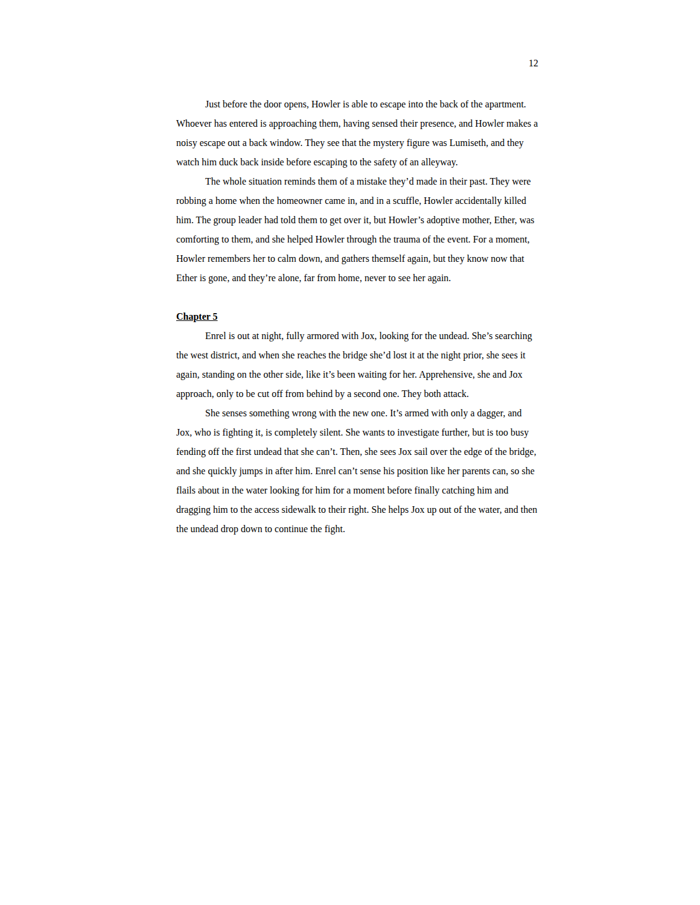12
Just before the door opens, Howler is able to escape into the back of the apartment. Whoever has entered is approaching them, having sensed their presence, and Howler makes a noisy escape out a back window. They see that the mystery figure was Lumiseth, and they watch him duck back inside before escaping to the safety of an alleyway.
The whole situation reminds them of a mistake they’d made in their past. They were robbing a home when the homeowner came in, and in a scuffle, Howler accidentally killed him. The group leader had told them to get over it, but Howler’s adoptive mother, Ether, was comforting to them, and she helped Howler through the trauma of the event. For a moment, Howler remembers her to calm down, and gathers themself again, but they know now that Ether is gone, and they’re alone, far from home, never to see her again.
Chapter 5
Enrel is out at night, fully armored with Jox, looking for the undead. She’s searching the west district, and when she reaches the bridge she’d lost it at the night prior, she sees it again, standing on the other side, like it’s been waiting for her. Apprehensive, she and Jox approach, only to be cut off from behind by a second one. They both attack.
She senses something wrong with the new one. It’s armed with only a dagger, and Jox, who is fighting it, is completely silent. She wants to investigate further, but is too busy fending off the first undead that she can’t. Then, she sees Jox sail over the edge of the bridge, and she quickly jumps in after him. Enrel can’t sense his position like her parents can, so she flails about in the water looking for him for a moment before finally catching him and dragging him to the access sidewalk to their right. She helps Jox up out of the water, and then the undead drop down to continue the fight.